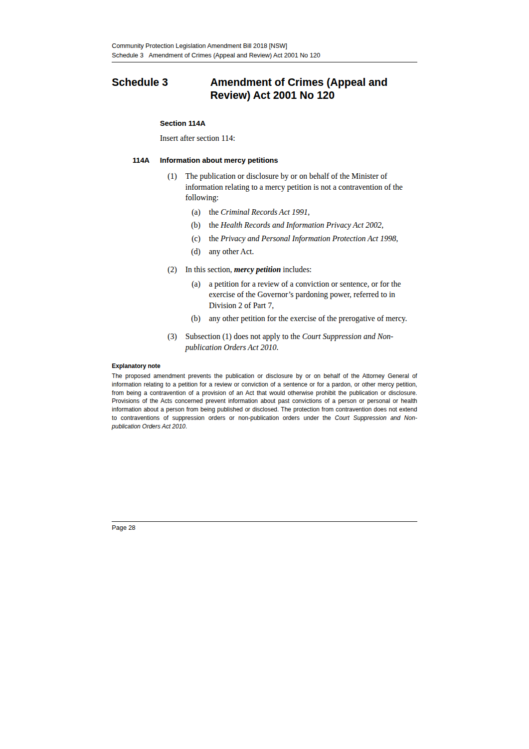Community Protection Legislation Amendment Bill 2018 [NSW]
Schedule 3 Amendment of Crimes (Appeal and Review) Act 2001 No 120
Schedule 3 Amendment of Crimes (Appeal and Review) Act 2001 No 120
Section 114A
Insert after section 114:
114A Information about mercy petitions
(1)
The publication or disclosure by or on behalf of the Minister of information relating to a mercy petition is not a contravention of the following:
(a) the Criminal Records Act 1991,
(b) the Health Records and Information Privacy Act 2002,
(c) the Privacy and Personal Information Protection Act 1998,
(d) any other Act.
(2)
In this section, mercy petition includes:
(a) a petition for a review of a conviction or sentence, or for the exercise of the Governor’s pardoning power, referred to in Division 2 of Part 7,
(b) any other petition for the exercise of the prerogative of mercy.
(3)
Subsection (1) does not apply to the Court Suppression and Non-publication Orders Act 2010.
Explanatory note
The proposed amendment prevents the publication or disclosure by or on behalf of the Attorney General of information relating to a petition for a review or conviction of a sentence or for a pardon, or other mercy petition, from being a contravention of a provision of an Act that would otherwise prohibit the publication or disclosure. Provisions of the Acts concerned prevent information about past convictions of a person or personal or health information about a person from being published or disclosed. The protection from contravention does not extend to contraventions of suppression orders or non-publication orders under the Court Suppression and Non-publication Orders Act 2010.
Page 28